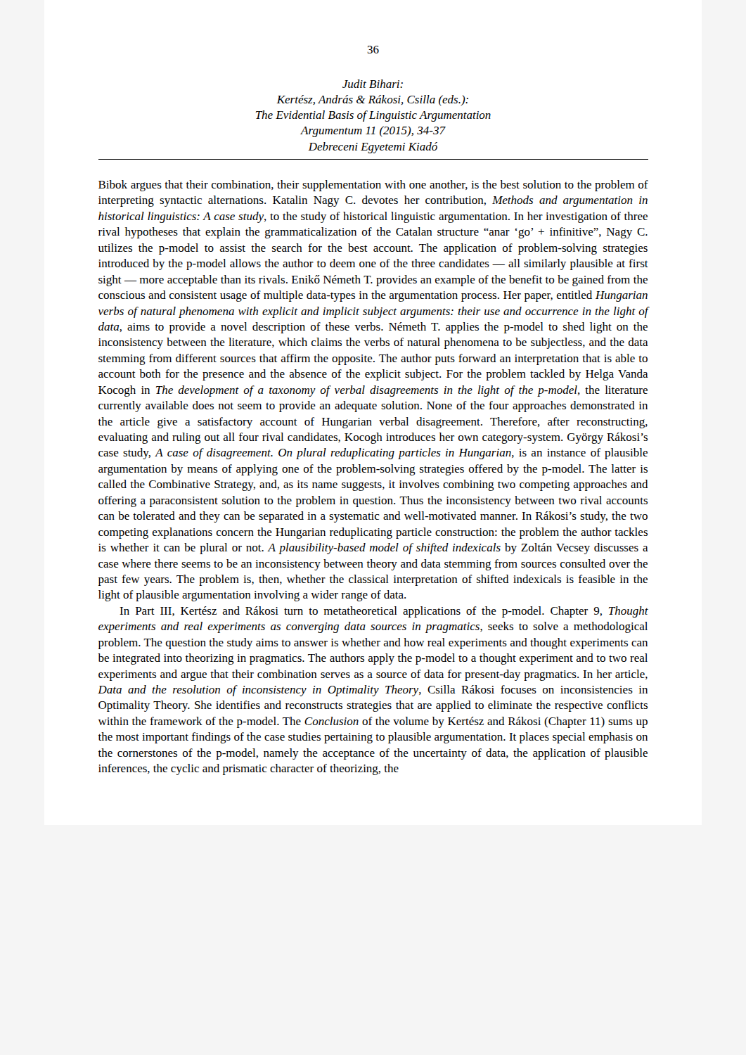36
Judit Bihari:
Kertész, András & Rákosi, Csilla (eds.):
The Evidential Basis of Linguistic Argumentation
Argumentum 11 (2015), 34-37
Debreceni Egyetemi Kiadó
Bibok argues that their combination, their supplementation with one another, is the best solution to the problem of interpreting syntactic alternations. Katalin Nagy C. devotes her contribution, Methods and argumentation in historical linguistics: A case study, to the study of historical linguistic argumentation. In her investigation of three rival hypotheses that explain the grammaticalization of the Catalan structure “anar ‘go’ + infinitive”, Nagy C. utilizes the p-model to assist the search for the best account. The application of problem-solving strategies introduced by the p-model allows the author to deem one of the three candidates — all similarly plausible at first sight — more acceptable than its rivals. Enikő Németh T. provides an example of the benefit to be gained from the conscious and consistent usage of multiple data-types in the argumentation process. Her paper, entitled Hungarian verbs of natural phenomena with explicit and implicit subject arguments: their use and occurrence in the light of data, aims to provide a novel description of these verbs. Németh T. applies the p-model to shed light on the inconsistency between the literature, which claims the verbs of natural phenomena to be subjectless, and the data stemming from different sources that affirm the opposite. The author puts forward an interpretation that is able to account both for the presence and the absence of the explicit subject. For the problem tackled by Helga Vanda Kocogh in The development of a taxonomy of verbal disagreements in the light of the p-model, the literature currently available does not seem to provide an adequate solution. None of the four approaches demonstrated in the article give a satisfactory account of Hungarian verbal disagreement. Therefore, after reconstructing, evaluating and ruling out all four rival candidates, Kocogh introduces her own category-system. György Rákosi’s case study, A case of disagreement. On plural reduplicating particles in Hungarian, is an instance of plausible argumentation by means of applying one of the problem-solving strategies offered by the p-model. The latter is called the Combinative Strategy, and, as its name suggests, it involves combining two competing approaches and offering a paraconsistent solution to the problem in question. Thus the inconsistency between two rival accounts can be tolerated and they can be separated in a systematic and well-motivated manner. In Rákosi’s study, the two competing explanations concern the Hungarian reduplicating particle construction: the problem the author tackles is whether it can be plural or not. A plausibility-based model of shifted indexicals by Zoltán Vecsey discusses a case where there seems to be an inconsistency between theory and data stemming from sources consulted over the past few years. The problem is, then, whether the classical interpretation of shifted indexicals is feasible in the light of plausible argumentation involving a wider range of data.
In Part III, Kertész and Rákosi turn to metatheoretical applications of the p-model. Chapter 9, Thought experiments and real experiments as converging data sources in pragmatics, seeks to solve a methodological problem. The question the study aims to answer is whether and how real experiments and thought experiments can be integrated into theorizing in pragmatics. The authors apply the p-model to a thought experiment and to two real experiments and argue that their combination serves as a source of data for present-day pragmatics. In her article, Data and the resolution of inconsistency in Optimality Theory, Csilla Rákosi focuses on inconsistencies in Optimality Theory. She identifies and reconstructs strategies that are applied to eliminate the respective conflicts within the framework of the p-model. The Conclusion of the volume by Kertész and Rákosi (Chapter 11) sums up the most important findings of the case studies pertaining to plausible argumentation. It places special emphasis on the cornerstones of the p-model, namely the acceptance of the uncertainty of data, the application of plausible inferences, the cyclic and prismatic character of theorizing, the